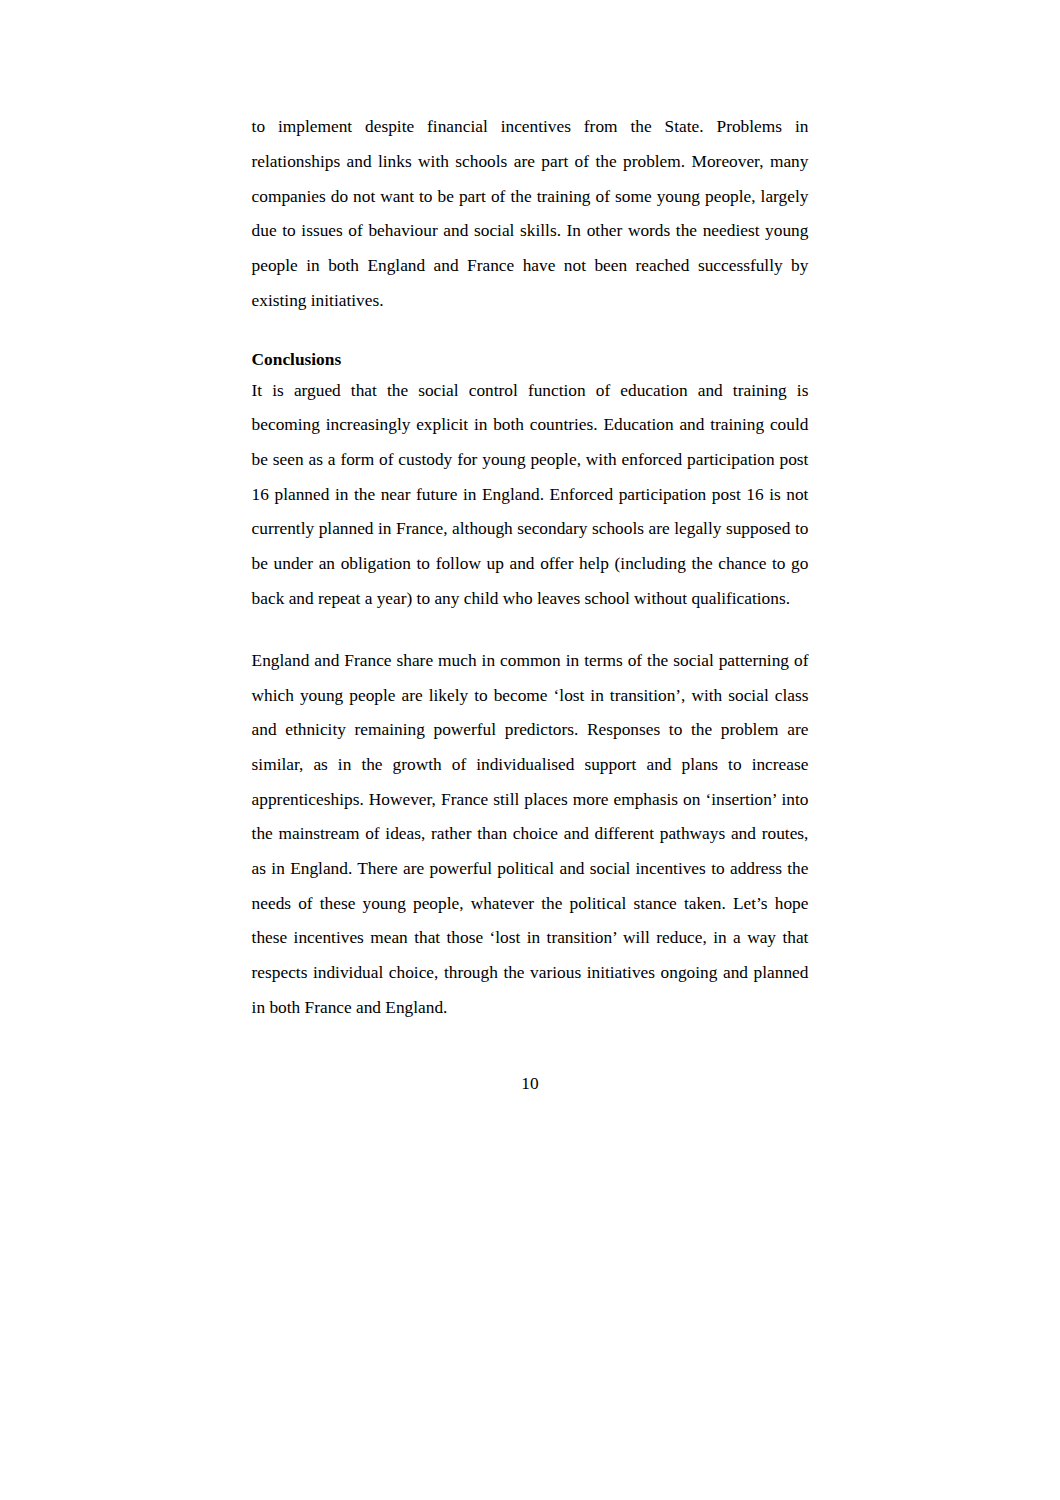to implement despite financial incentives from the State. Problems in relationships and links with schools are part of the problem. Moreover, many companies do not want to be part of the training of some young people, largely due to issues of behaviour and social skills. In other words the neediest young people in both England and France have not been reached successfully by existing initiatives.
Conclusions
It is argued that the social control function of education and training is becoming increasingly explicit in both countries. Education and training could be seen as a form of custody for young people, with enforced participation post 16 planned in the near future in England. Enforced participation post 16 is not currently planned in France, although secondary schools are legally supposed to be under an obligation to follow up and offer help (including the chance to go back and repeat a year) to any child who leaves school without qualifications.
England and France share much in common in terms of the social patterning of which young people are likely to become ‘lost in transition’, with social class and ethnicity remaining powerful predictors. Responses to the problem are similar, as in the growth of individualised support and plans to increase apprenticeships. However, France still places more emphasis on ‘insertion’ into the mainstream of ideas, rather than choice and different pathways and routes, as in England. There are powerful political and social incentives to address the needs of these young people, whatever the political stance taken. Let’s hope these incentives mean that those ‘lost in transition’ will reduce, in a way that respects individual choice, through the various initiatives ongoing and planned in both France and England.
10